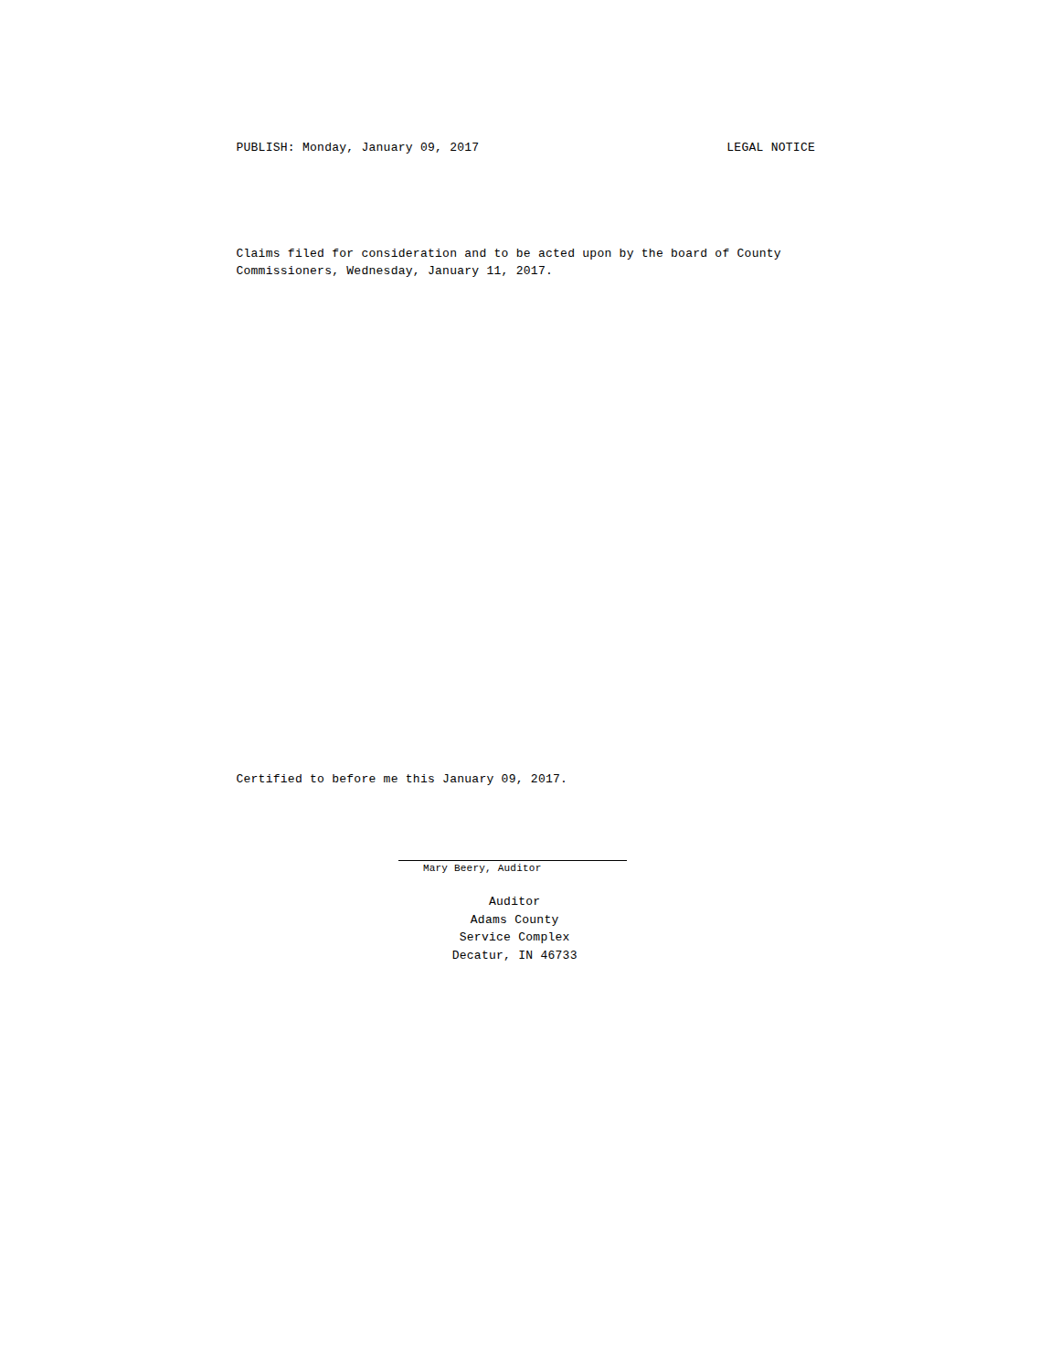PUBLISH: Monday, January 09, 2017
LEGAL NOTICE
Claims filed for consideration and to be acted upon by the board of County
Commissioners, Wednesday, January 11, 2017.
Certified to before me this January 09, 2017.
Mary Beery, Auditor
Auditor
Adams County
Service Complex
Decatur, IN 46733